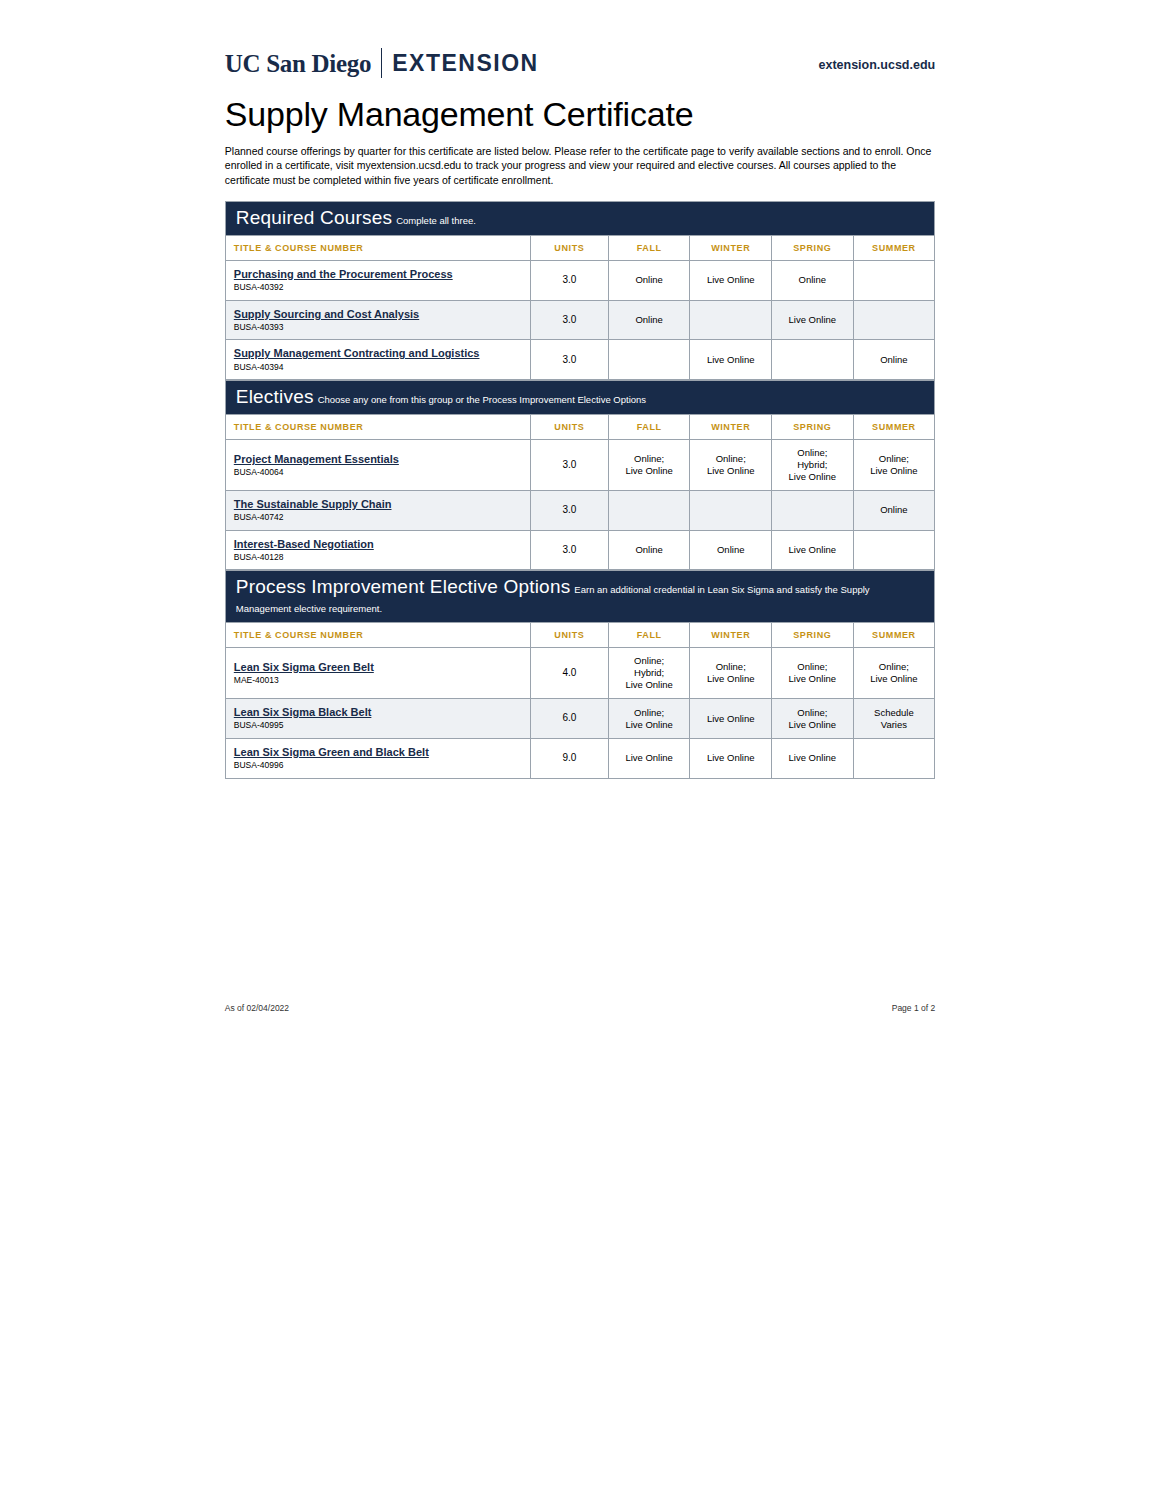UC San Diego EXTENSION
extension.ucsd.edu
Supply Management Certificate
Planned course offerings by quarter for this certificate are listed below. Please refer to the certificate page to verify available sections and to enroll. Once enrolled in a certificate, visit myextension.ucsd.edu to track your progress and view your required and elective courses. All courses applied to the certificate must be completed within five years of certificate enrollment.
Required Courses Complete all three.
| Title & Course Number | Units | Fall | Winter | Spring | Summer |
| --- | --- | --- | --- | --- | --- |
| Purchasing and the Procurement Process BUSA-40392 | 3.0 | Online | Live Online | Online | |
| Supply Sourcing and Cost Analysis BUSA-40393 | 3.0 | Online | | Live Online | |
| Supply Management Contracting and Logistics BUSA-40394 | 3.0 | | Live Online | | Online |
Electives Choose any one from this group or the Process Improvement Elective Options
| Title & Course Number | Units | Fall | Winter | Spring | Summer |
| --- | --- | --- | --- | --- | --- |
| Project Management Essentials BUSA-40064 | 3.0 | Online; Live Online | Online; Live Online | Online; Hybrid; Live Online | Online; Live Online |
| The Sustainable Supply Chain BUSA-40742 | 3.0 | | | | Online |
| Interest-Based Negotiation BUSA-40128 | 3.0 | Online | Online | Live Online | |
Process Improvement Elective Options Earn an additional credential in Lean Six Sigma and satisfy the Supply Management elective requirement.
| Title & Course Number | Units | Fall | Winter | Spring | Summer |
| --- | --- | --- | --- | --- | --- |
| Lean Six Sigma Green Belt MAE-40013 | 4.0 | Online; Hybrid; Live Online | Online; Live Online | Online; Live Online | Online; Live Online |
| Lean Six Sigma Black Belt BUSA-40995 | 6.0 | Online; Live Online | Live Online | Online; Live Online | Schedule Varies |
| Lean Six Sigma Green and Black Belt BUSA-40996 | 9.0 | Live Online | Live Online | Live Online | |
As of 02/04/2022 Page 1 of 2